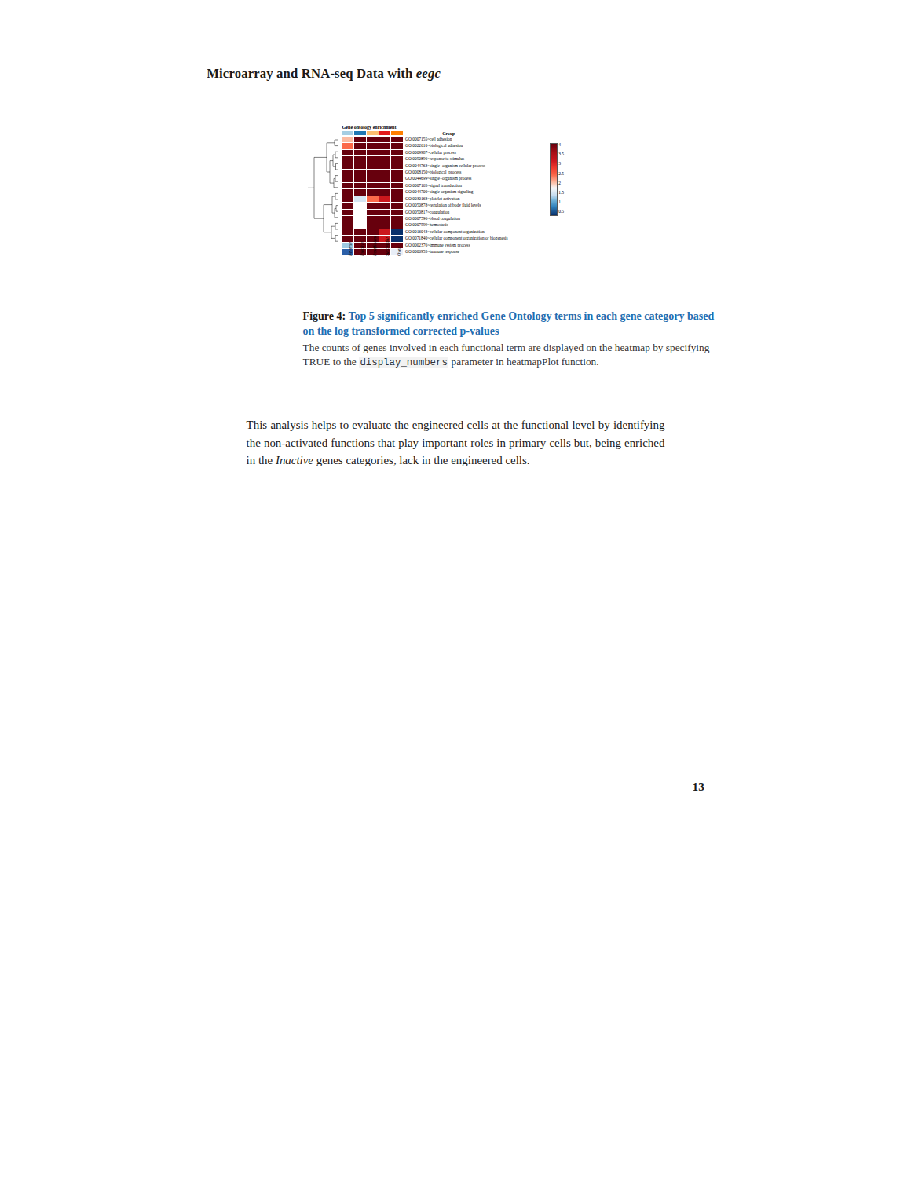Microarray and RNA-seq Data with eegc
Gene ontology enrichment
Group
GO:0007155~cell adhesion
GO:0022610~biological adhesion
GO:0009987~cellular process
GO:0050896~response to stimulus
GO:0044763~single−organism cellular process
GO:0008150~biological_process
GO:0044699~single−organism process
GO:0007165~signal transduction
GO:0044700~single organism signaling
GO:0030168~platelet activation
GO:0050878~regulation of body fluid levels
GO:0050817~coagulation
GO:0007596~blood coagulation
GO:0007599~hemostasis
GO:0016043~cellular component organization
GO:0071840~cellular component organization or biogenesis
GO:0002376~immune system process
GO:0006955~immune response
4 3.5 3 2.5 2 1.5 1 0.5
Reverse Inactive Insufficient Successful Over
Figure 4: Top 5 significantly enriched Gene Ontology terms in each gene category based on the log transformed corrected p-values The counts of genes involved in each functional term are displayed on the heatmap by specifying TRUE to the display_numbers parameter in heatmapPlot function.
This analysis helps to evaluate the engineered cells at the functional level by identifying the non-activated functions that play important roles in primary cells but, being enriched in the Inactive genes categories, lack in the engineered cells.
13